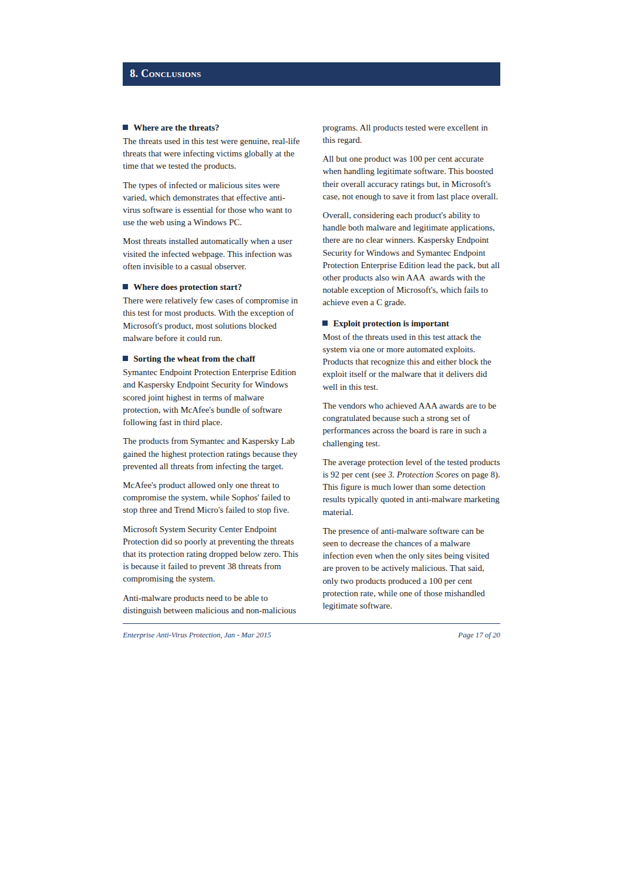8. Conclusions
Where are the threats?
The threats used in this test were genuine, real-life threats that were infecting victims globally at the time that we tested the products.
The types of infected or malicious sites were varied, which demonstrates that effective anti-virus software is essential for those who want to use the web using a Windows PC.
Most threats installed automatically when a user visited the infected webpage. This infection was often invisible to a casual observer.
Where does protection start?
There were relatively few cases of compromise in this test for most products. With the exception of Microsoft's product, most solutions blocked malware before it could run.
Sorting the wheat from the chaff
Symantec Endpoint Protection Enterprise Edition and Kaspersky Endpoint Security for Windows scored joint highest in terms of malware protection, with McAfee's bundle of software following fast in third place.
The products from Symantec and Kaspersky Lab gained the highest protection ratings because they prevented all threats from infecting the target.
McAfee's product allowed only one threat to compromise the system, while Sophos' failed to stop three and Trend Micro's failed to stop five.
Microsoft System Security Center Endpoint Protection did so poorly at preventing the threats that its protection rating dropped below zero. This is because it failed to prevent 38 threats from compromising the system.
Anti-malware products need to be able to distinguish between malicious and non-malicious
programs. All products tested were excellent in this regard.
All but one product was 100 per cent accurate when handling legitimate software. This boosted their overall accuracy ratings but, in Microsoft's case, not enough to save it from last place overall.
Overall, considering each product's ability to handle both malware and legitimate applications, there are no clear winners. Kaspersky Endpoint Security for Windows and Symantec Endpoint Protection Enterprise Edition lead the pack, but all other products also win AAA awards with the notable exception of Microsoft's, which fails to achieve even a C grade.
Exploit protection is important
Most of the threats used in this test attack the system via one or more automated exploits. Products that recognize this and either block the exploit itself or the malware that it delivers did well in this test.
The vendors who achieved AAA awards are to be congratulated because such a strong set of performances across the board is rare in such a challenging test.
The average protection level of the tested products is 92 per cent (see 3. Protection Scores on page 8). This figure is much lower than some detection results typically quoted in anti-malware marketing material.
The presence of anti-malware software can be seen to decrease the chances of a malware infection even when the only sites being visited are proven to be actively malicious. That said, only two products produced a 100 per cent protection rate, while one of those mishandled legitimate software.
Enterprise Anti-Virus Protection, Jan - Mar 2015
Page 17 of 20